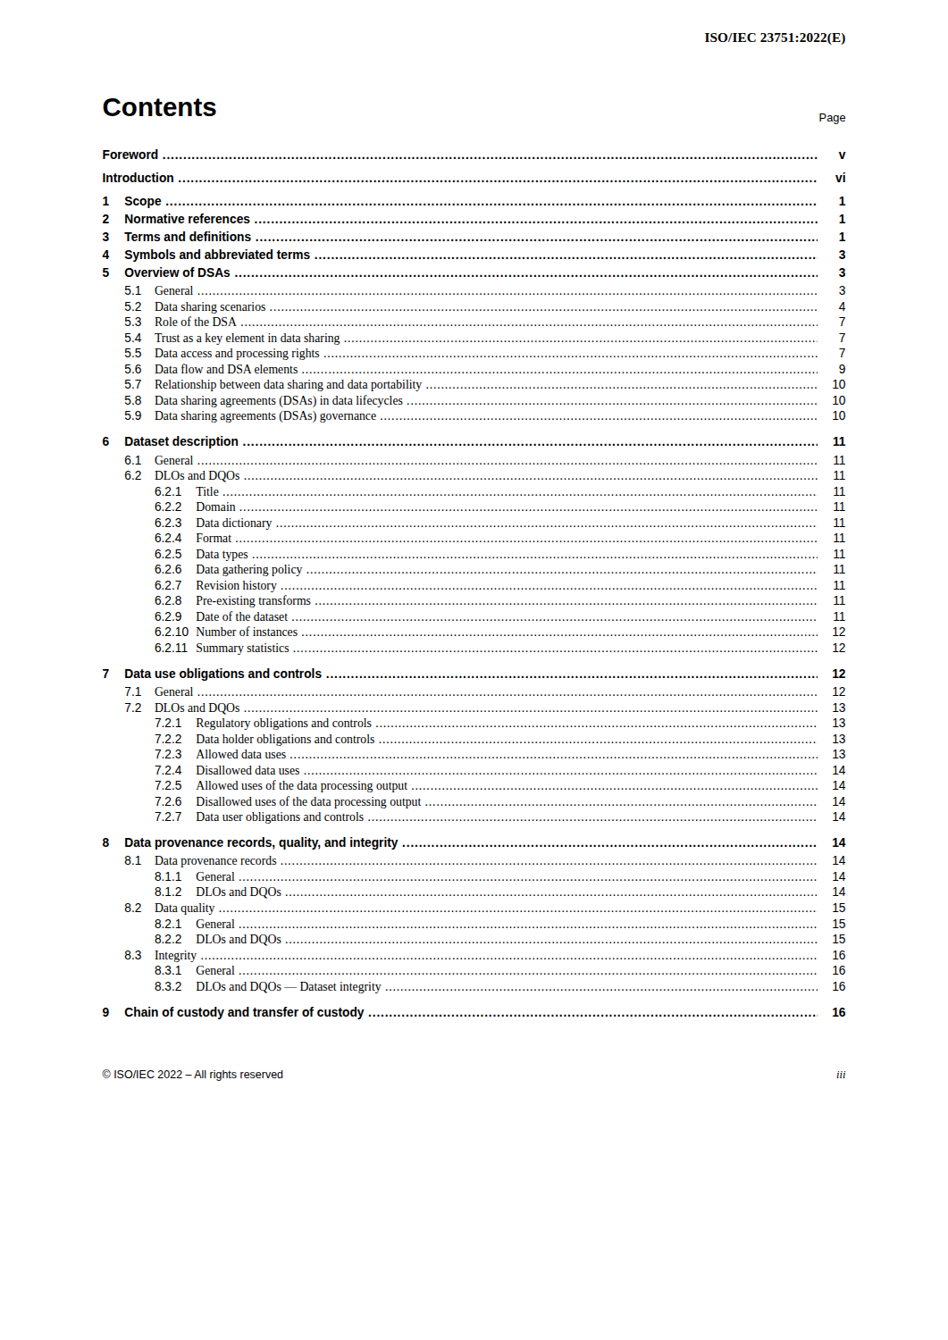ISO/IEC 23751:2022(E)
Contents
Page
Foreword v
Introduction vi
1 Scope 1
2 Normative references 1
3 Terms and definitions 1
4 Symbols and abbreviated terms 3
5 Overview of DSAs 3
5.1 General 3
5.2 Data sharing scenarios 4
5.3 Role of the DSA 7
5.4 Trust as a key element in data sharing 7
5.5 Data access and processing rights 7
5.6 Data flow and DSA elements 9
5.7 Relationship between data sharing and data portability 10
5.8 Data sharing agreements (DSAs) in data lifecycles 10
5.9 Data sharing agreements (DSAs) governance 10
6 Dataset description 11
6.1 General 11
6.2 DLOs and DQOs 11
6.2.1 Title 11
6.2.2 Domain 11
6.2.3 Data dictionary 11
6.2.4 Format 11
6.2.5 Data types 11
6.2.6 Data gathering policy 11
6.2.7 Revision history 11
6.2.8 Pre-existing transforms 11
6.2.9 Date of the dataset 11
6.2.10 Number of instances 12
6.2.11 Summary statistics 12
7 Data use obligations and controls 12
7.1 General 12
7.2 DLOs and DQOs 13
7.2.1 Regulatory obligations and controls 13
7.2.2 Data holder obligations and controls 13
7.2.3 Allowed data uses 13
7.2.4 Disallowed data uses 14
7.2.5 Allowed uses of the data processing output 14
7.2.6 Disallowed uses of the data processing output 14
7.2.7 Data user obligations and controls 14
8 Data provenance records, quality, and integrity 14
8.1 Data provenance records 14
8.1.1 General 14
8.1.2 DLOs and DQOs 14
8.2 Data quality 15
8.2.1 General 15
8.2.2 DLOs and DQOs 15
8.3 Integrity 16
8.3.1 General 16
8.3.2 DLOs and DQOs — Dataset integrity 16
9 Chain of custody and transfer of custody 16
© ISO/IEC 2022 – All rights reserved iii